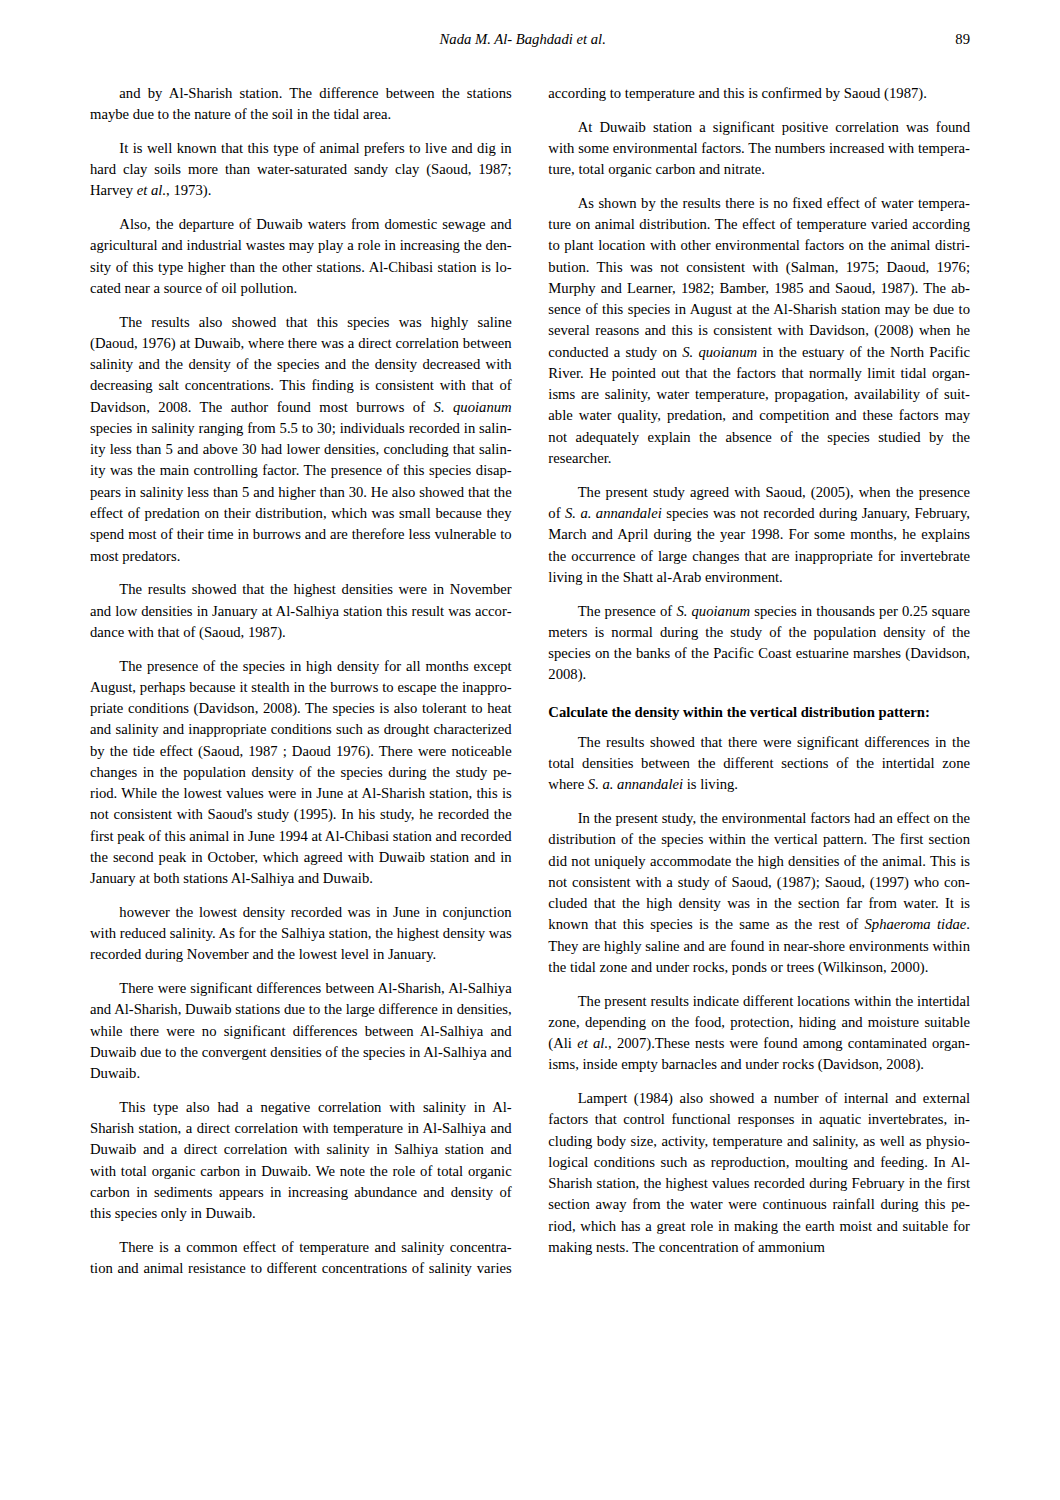Nada M. Al- Baghdadi et al. 89
and by Al-Sharish station. The difference between the stations maybe due to the nature of the soil in the tidal area.
It is well known that this type of animal prefers to live and dig in hard clay soils more than water-saturated sandy clay (Saoud, 1987; Harvey et al., 1973).
Also, the departure of Duwaib waters from domestic sewage and agricultural and industrial wastes may play a role in increasing the density of this type higher than the other stations. Al-Chibasi station is located near a source of oil pollution.
The results also showed that this species was highly saline (Daoud, 1976) at Duwaib, where there was a direct correlation between salinity and the density of the species and the density decreased with decreasing salt concentrations. This finding is consistent with that of Davidson, 2008. The author found most burrows of S. quoianum species in salinity ranging from 5.5 to 30; individuals recorded in salinity less than 5 and above 30 had lower densities, concluding that salinity was the main controlling factor. The presence of this species disappears in salinity less than 5 and higher than 30. He also showed that the effect of predation on their distribution, which was small because they spend most of their time in burrows and are therefore less vulnerable to most predators.
The results showed that the highest densities were in November and low densities in January at Al-Salhiya station this result was accordance with that of (Saoud, 1987).
The presence of the species in high density for all months except August, perhaps because it stealth in the burrows to escape the inappropriate conditions (Davidson, 2008). The species is also tolerant to heat and salinity and inappropriate conditions such as drought characterized by the tide effect (Saoud, 1987 ; Daoud 1976). There were noticeable changes in the population density of the species during the study period. While the lowest values were in June at Al-Sharish station, this is not consistent with Saoud's study (1995). In his study, he recorded the first peak of this animal in June 1994 at Al-Chibasi station and recorded the second peak in October, which agreed with Duwaib station and in January at both stations Al-Salhiya and Duwaib.
however the lowest density recorded was in June in conjunction with reduced salinity. As for the Salhiya station, the highest density was recorded during November and the lowest level in January.
There were significant differences between Al-Sharish, Al-Salhiya and Al-Sharish, Duwaib stations due to the large difference in densities, while there were no significant differences between Al-Salhiya and Duwaib due to the convergent densities of the species in Al-Salhiya and Duwaib.
This type also had a negative correlation with salinity in Al-Sharish station, a direct correlation with temperature in Al-Salhiya and Duwaib and a direct correlation with salinity in Salhiya station and with total organic carbon in Duwaib. We note the role of total organic carbon in sediments appears in increasing abundance and density of this species only in Duwaib.
There is a common effect of temperature and salinity concentration and animal resistance to different concentrations of salinity varies according to temperature and this is confirmed by Saoud (1987).
At Duwaib station a significant positive correlation was found with some environmental factors. The numbers increased with temperature, total organic carbon and nitrate.
As shown by the results there is no fixed effect of water temperature on animal distribution. The effect of temperature varied according to plant location with other environmental factors on the animal distribution. This was not consistent with (Salman, 1975; Daoud, 1976; Murphy and Learner, 1982; Bamber, 1985 and Saoud, 1987). The absence of this species in August at the Al-Sharish station may be due to several reasons and this is consistent with Davidson, (2008) when he conducted a study on S. quoianum in the estuary of the North Pacific River. He pointed out that the factors that normally limit tidal organisms are salinity, water temperature, propagation, availability of suitable water quality, predation, and competition and these factors may not adequately explain the absence of the species studied by the researcher.
The present study agreed with Saoud, (2005), when the presence of S. a. annandalei species was not recorded during January, February, March and April during the year 1998. For some months, he explains the occurrence of large changes that are inappropriate for invertebrate living in the Shatt al-Arab environment.
The presence of S. quoianum species in thousands per 0.25 square meters is normal during the study of the population density of the species on the banks of the Pacific Coast estuarine marshes (Davidson, 2008).
Calculate the density within the vertical distribution pattern:
The results showed that there were significant differences in the total densities between the different sections of the intertidal zone where S. a. annandalei is living.
In the present study, the environmental factors had an effect on the distribution of the species within the vertical pattern. The first section did not uniquely accommodate the high densities of the animal. This is not consistent with a study of Saoud, (1987); Saoud, (1997) who concluded that the high density was in the section far from water. It is known that this species is the same as the rest of Sphaeroma tidae. They are highly saline and are found in near-shore environments within the tidal zone and under rocks, ponds or trees (Wilkinson, 2000).
The present results indicate different locations within the intertidal zone, depending on the food, protection, hiding and moisture suitable (Ali et al., 2007).These nests were found among contaminated organisms, inside empty barnacles and under rocks (Davidson, 2008).
Lampert (1984) also showed a number of internal and external factors that control functional responses in aquatic invertebrates, including body size, activity, temperature and salinity, as well as physiological conditions such as reproduction, moulting and feeding. In Al-Sharish station, the highest values recorded during February in the first section away from the water were continuous rainfall during this period, which has a great role in making the earth moist and suitable for making nests. The concentration of ammonium